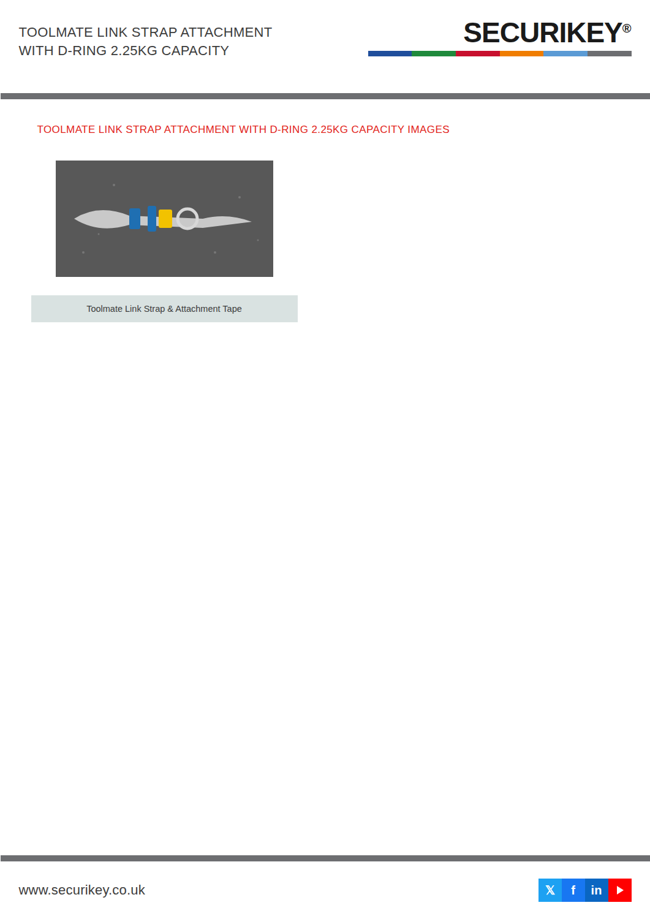Toolmate Link Strap Attachment
with D-Ring 2.25kg Capacity
SECURIKEY®
Toolmate Link Strap Attachment with D-Ring 2.25kg Capacity Images
Toolmate Link Strap & Attachment Tape
www.securikey.co.uk
𝕏 f in